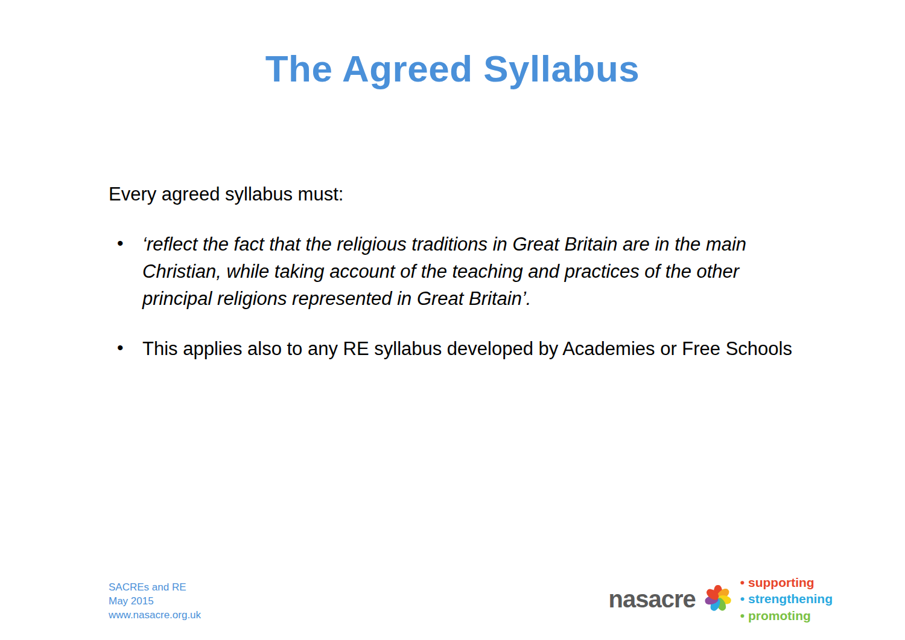The Agreed Syllabus
Every agreed syllabus must:
‘reflect the fact that the religious traditions in Great Britain are in the main Christian, while taking account of the teaching and practices of the other principal religions represented in Great Britain’.
This applies also to any RE syllabus developed by Academies or Free Schools
SACREs and RE
May 2015
www.nasacre.org.uk
nasacre
• supporting
• strengthening
• promoting